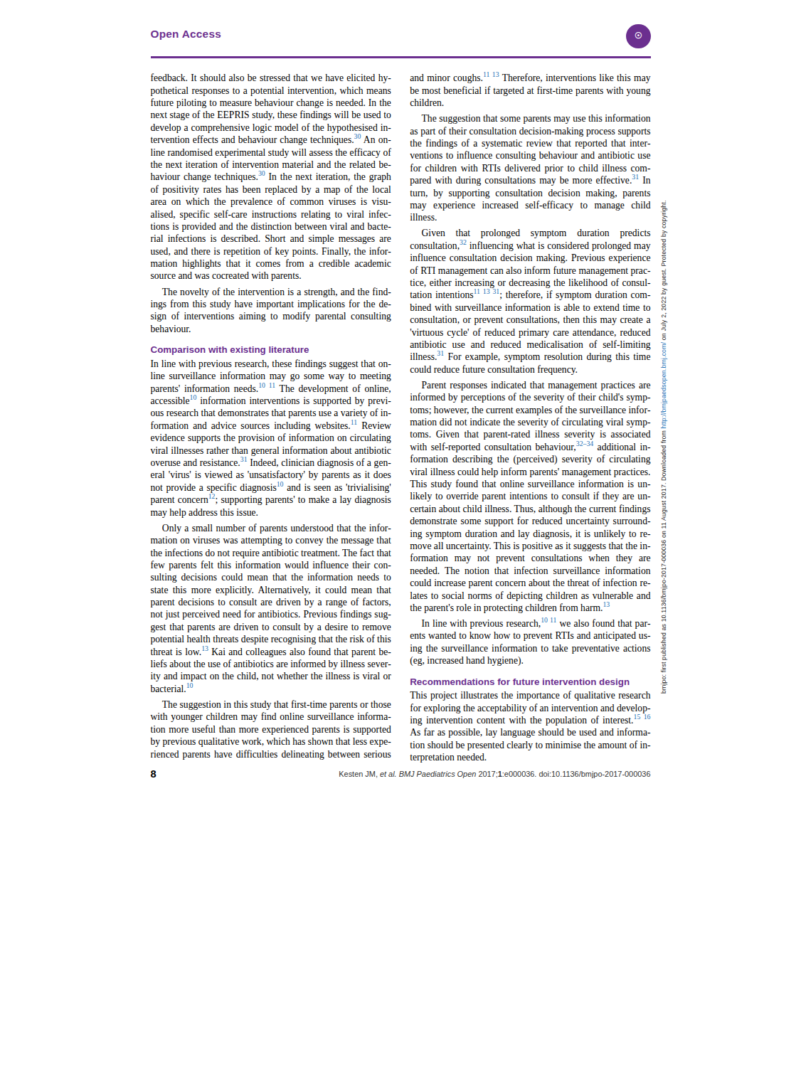bmjpo: first published as 10.1136/bmjpo-2017-000036 on 11 August 2017. Downloaded from http://bmjpaedsopen.bmj.com/ on July 2, 2022 by guest. Protected by copyright.
Open Access
☉
feedback. It should also be stressed that we have elicited hypothetical responses to a potential intervention, which means future piloting to measure behaviour change is needed. In the next stage of the EEPRIS study, these findings will be used to develop a comprehensive logic model of the hypothesised intervention effects and behaviour change techniques.30 An online randomised experimental study will assess the efficacy of the next iteration of intervention material and the related behaviour change techniques.30 In the next iteration, the graph of positivity rates has been replaced by a map of the local area on which the prevalence of common viruses is visualised, specific self-care instructions relating to viral infections is provided and the distinction between viral and bacterial infections is described. Short and simple messages are used, and there is repetition of key points. Finally, the information highlights that it comes from a credible academic source and was cocreated with parents.
The novelty of the intervention is a strength, and the findings from this study have important implications for the design of interventions aiming to modify parental consulting behaviour.
Comparison with existing literature
In line with previous research, these findings suggest that online surveillance information may go some way to meeting parents' information needs.10 11 The development of online, accessible10 information interventions is supported by previous research that demonstrates that parents use a variety of information and advice sources including websites.11 Review evidence supports the provision of information on circulating viral illnesses rather than general information about antibiotic overuse and resistance.31 Indeed, clinician diagnosis of a general 'virus' is viewed as 'unsatisfactory' by parents as it does not provide a specific diagnosis10 and is seen as 'trivialising' parent concern12; supporting parents' to make a lay diagnosis may help address this issue.
Only a small number of parents understood that the information on viruses was attempting to convey the message that the infections do not require antibiotic treatment. The fact that few parents felt this information would influence their consulting decisions could mean that the information needs to state this more explicitly. Alternatively, it could mean that parent decisions to consult are driven by a range of factors, not just perceived need for antibiotics. Previous findings suggest that parents are driven to consult by a desire to remove potential health threats despite recognising that the risk of this threat is low.13 Kai and colleagues also found that parent beliefs about the use of antibiotics are informed by illness severity and impact on the child, not whether the illness is viral or bacterial.10
The suggestion in this study that first-time parents or those with younger children may find online surveillance information more useful than more experienced parents is supported by previous qualitative work, which has shown that less experienced parents have difficulties delineating between serious and minor coughs.11 13 Therefore, interventions like this may be most beneficial if targeted at first-time parents with young children.
The suggestion that some parents may use this information as part of their consultation decision-making process supports the findings of a systematic review that reported that interventions to influence consulting behaviour and antibiotic use for children with RTIs delivered prior to child illness compared with during consultations may be more effective.31 In turn, by supporting consultation decision making, parents may experience increased self-efficacy to manage child illness.
Given that prolonged symptom duration predicts consultation,32 influencing what is considered prolonged may influence consultation decision making. Previous experience of RTI management can also inform future management practice, either increasing or decreasing the likelihood of consultation intentions11 13 31; therefore, if symptom duration combined with surveillance information is able to extend time to consultation, or prevent consultations, then this may create a 'virtuous cycle' of reduced primary care attendance, reduced antibiotic use and reduced medicalisation of self-limiting illness.31 For example, symptom resolution during this time could reduce future consultation frequency.
Parent responses indicated that management practices are informed by perceptions of the severity of their child's symptoms; however, the current examples of the surveillance information did not indicate the severity of circulating viral symptoms. Given that parent-rated illness severity is associated with self-reported consultation behaviour,32–34 additional information describing the (perceived) severity of circulating viral illness could help inform parents' management practices. This study found that online surveillance information is unlikely to override parent intentions to consult if they are uncertain about child illness. Thus, although the current findings demonstrate some support for reduced uncertainty surrounding symptom duration and lay diagnosis, it is unlikely to remove all uncertainty. This is positive as it suggests that the information may not prevent consultations when they are needed. The notion that infection surveillance information could increase parent concern about the threat of infection relates to social norms of depicting children as vulnerable and the parent's role in protecting children from harm.13
In line with previous research,10 11 we also found that parents wanted to know how to prevent RTIs and anticipated using the surveillance information to take preventative actions (eg, increased hand hygiene).
Recommendations for future intervention design
This project illustrates the importance of qualitative research for exploring the acceptability of an intervention and developing intervention content with the population of interest.15 16 As far as possible, lay language should be used and information should be presented clearly to minimise the amount of interpretation needed.
8
Kesten JM, et al. BMJ Paediatrics Open 2017;1:e000036. doi:10.1136/bmjpo-2017-000036